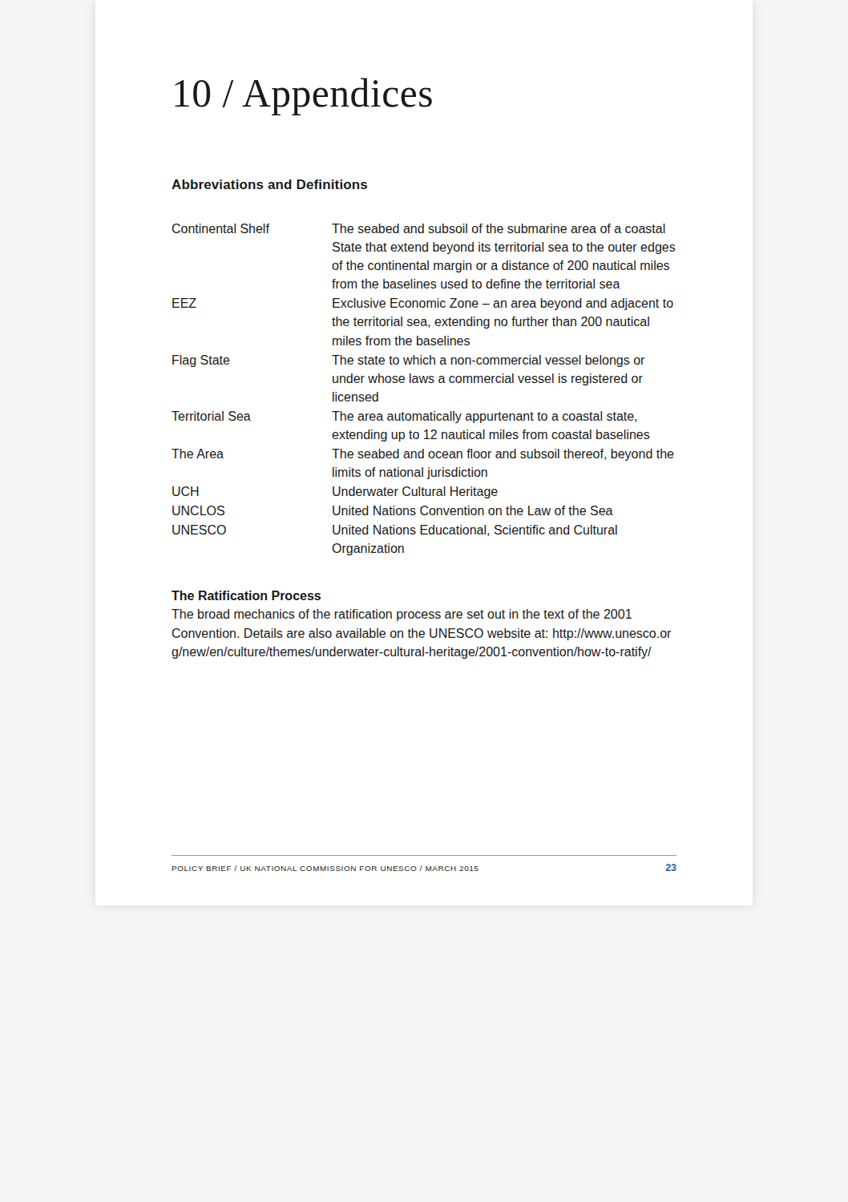10 / Appendices
Abbreviations and Definitions
Continental Shelf
The seabed and subsoil of the submarine area of a coastal State that extend beyond its territorial sea to the outer edges of the continental margin or a distance of 200 nautical miles from the baselines used to define the territorial sea
EEZ
Exclusive Economic Zone – an area beyond and adjacent to the territorial sea, extending no further than 200 nautical miles from the baselines
Flag State
The state to which a non-commercial vessel belongs or under whose laws a commercial vessel is registered or licensed
Territorial Sea
The area automatically appurtenant to a coastal state, extending up to 12 nautical miles from coastal baselines
The Area
The seabed and ocean floor and subsoil thereof, beyond the limits of national jurisdiction
UCH
Underwater Cultural Heritage
UNCLOS
United Nations Convention on the Law of the Sea
UNESCO
United Nations Educational, Scientific and Cultural Organization
The Ratification Process
The broad mechanics of the ratification process are set out in the text of the 2001 Convention. Details are also available on the UNESCO website at: http://www.unesco.org/new/en/culture/themes/underwater-cultural-heritage/2001-convention/how-to-ratify/
POLICY BRIEF / UK NATIONAL COMMISSION FOR UNESCO / MARCH 2015 23